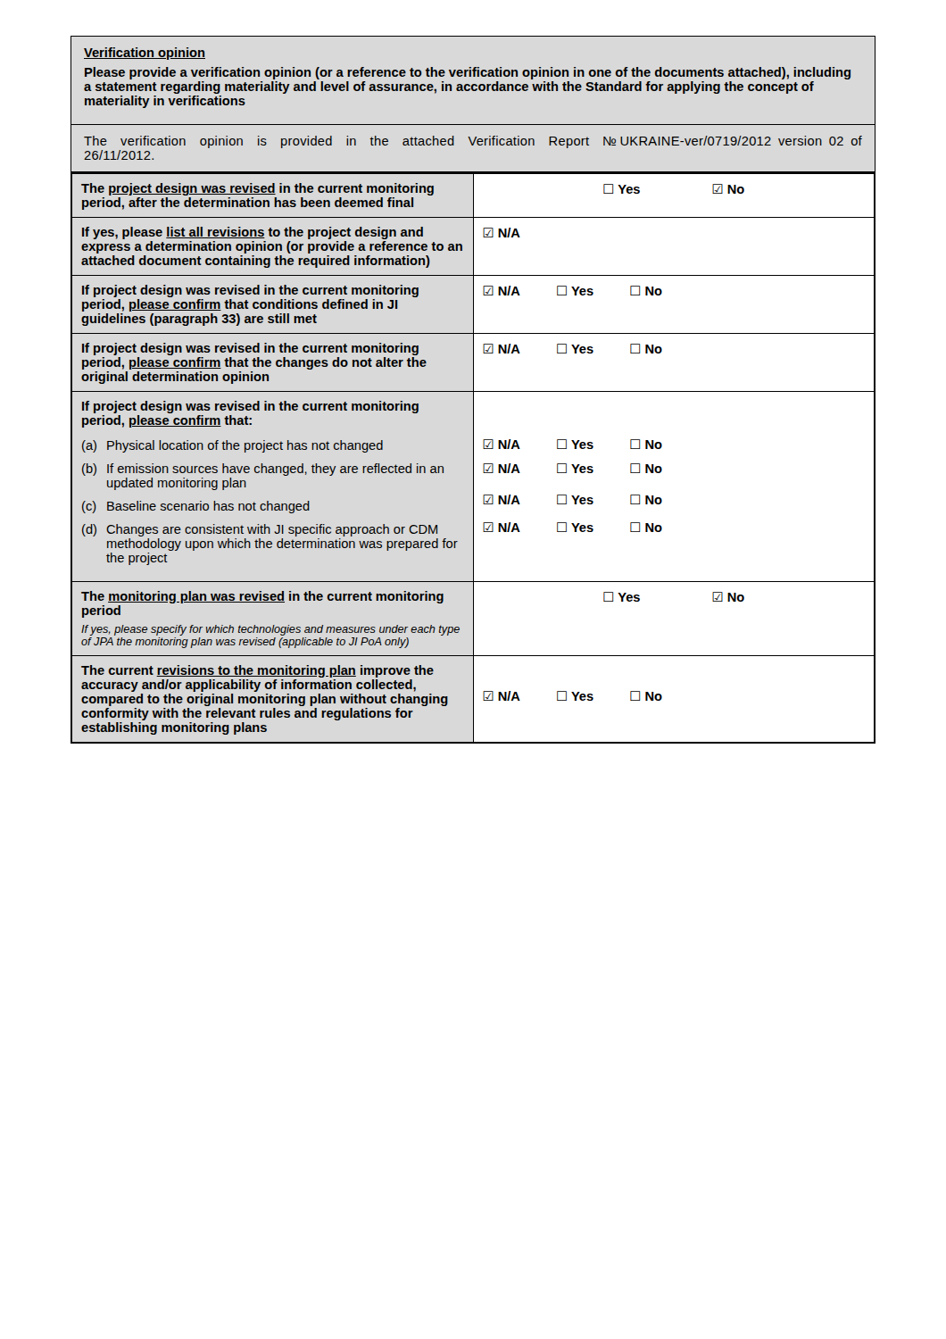Verification opinion
Please provide a verification opinion (or a reference to the verification opinion in one of the documents attached), including a statement regarding materiality and level of assurance, in accordance with the Standard for applying the concept of materiality in verifications
The verification opinion is provided in the attached Verification Report №UKRAINE-ver/0719/2012 version 02 of 26/11/2012.
| The project design was revised in the current monitoring period, after the determination has been deemed final | ☐ Yes ☑ No |
| If yes, please list all revisions to the project design and express a determination opinion (or provide a reference to an attached document containing the required information) | ☑ N/A |
| If project design was revised in the current monitoring period, please confirm that conditions defined in JI guidelines (paragraph 33) are still met | ☑ N/A ☐ Yes ☐ No |
| If project design was revised in the current monitoring period, please confirm that the changes do not alter the original determination opinion | ☑ N/A ☐ Yes ☐ No |
| If project design was revised in the current monitoring period, please confirm that: (a) Physical location of the project has not changed (b) If emission sources have changed, they are reflected in an updated monitoring plan (c) Baseline scenario has not changed (d) Changes are consistent with JI specific approach or CDM methodology upon which the determination was prepared for the project | ☑ N/A ☐ Yes ☐ No ☑ N/A ☐ Yes ☐ No ☑ N/A ☐ Yes ☐ No ☑ N/A ☐ Yes ☐ No |
| The monitoring plan was revised in the current monitoring period If yes, please specify for which technologies and measures under each type of JPA the monitoring plan was revised (applicable to JI PoA only) | ☐ Yes ☑ No |
| The current revisions to the monitoring plan improve the accuracy and/or applicability of information collected, compared to the original monitoring plan without changing conformity with the relevant rules and regulations for establishing monitoring plans | ☑ N/A ☐ Yes ☐ No |